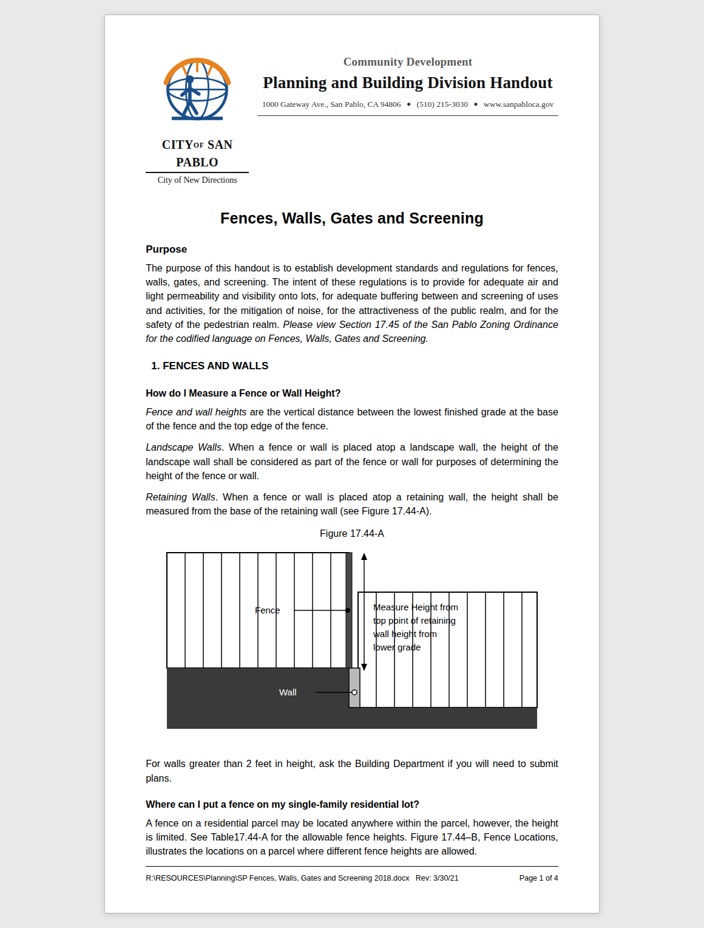CITYOF SAN PABLO
City of New Directions
Community Development
Planning and Building Division Handout
1000 Gateway Ave., San Pablo, CA 94806 ● (510) 215-3030 ● www.sanpabloca.gov
Fences, Walls, Gates and Screening
Purpose
The purpose of this handout is to establish development standards and regulations for fences, walls, gates, and screening. The intent of these regulations is to provide for adequate air and light permeability and visibility onto lots, for adequate buffering between and screening of uses and activities, for the mitigation of noise, for the attractiveness of the public realm, and for the safety of the pedestrian realm. Please view Section 17.45 of the San Pablo Zoning Ordinance for the codified language on Fences, Walls, Gates and Screening.
FENCES AND WALLS
How do I Measure a Fence or Wall Height?
Fence and wall heights are the vertical distance between the lowest finished grade at the base of the fence and the top edge of the fence.
Landscape Walls. When a fence or wall is placed atop a landscape wall, the height of the landscape wall shall be considered as part of the fence or wall for purposes of determining the height of the fence or wall.
Retaining Walls. When a fence or wall is placed atop a retaining wall, the height shall be measured from the base of the retaining wall (see Figure 17.44-A).
Figure 17.44-A
Fence Wall Measure Height from top point of retaining wall height from lower grade
For walls greater than 2 feet in height, ask the Building Department if you will need to submit plans.
Where can I put a fence on my single-family residential lot?
A fence on a residential parcel may be located anywhere within the parcel, however, the height is limited. See Table17.44-A for the allowable fence heights. Figure 17.44–B, Fence Locations, illustrates the locations on a parcel where different fence heights are allowed.
R:\RESOURCES\Planning\SP Fences, Walls, Gates and Screening 2018.docx Rev: 3/30/21
Page 1 of 4